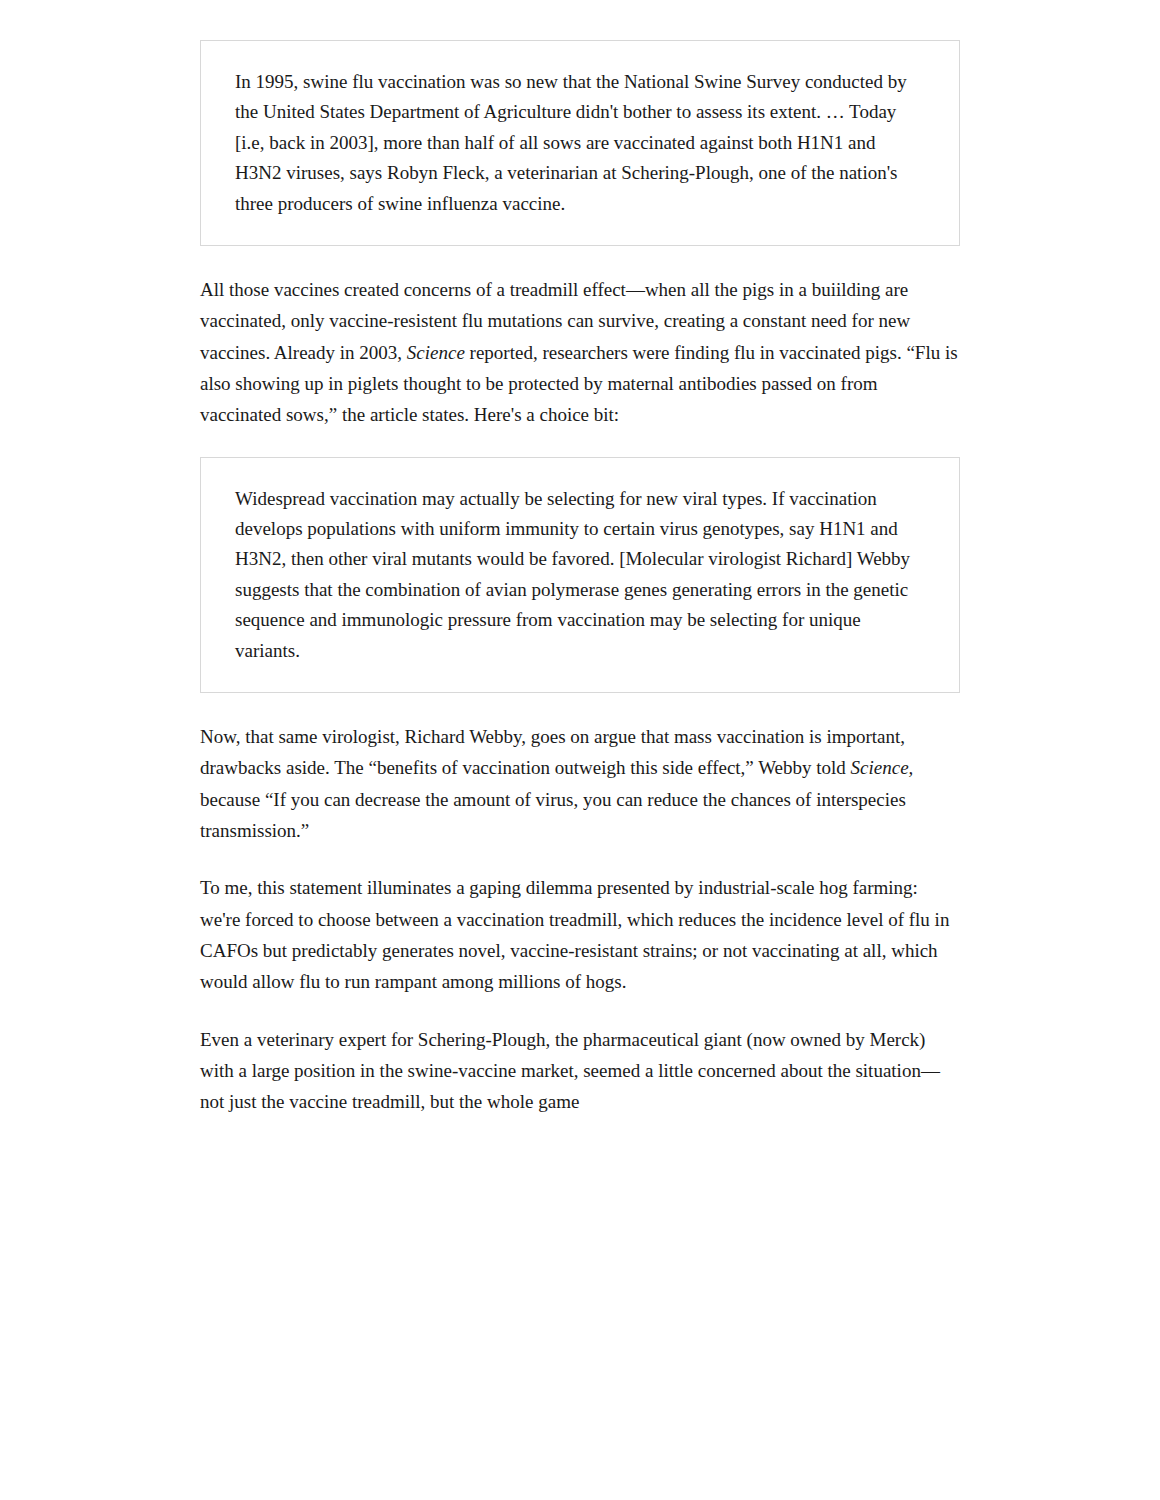In 1995, swine flu vaccination was so new that the National Swine Survey conducted by the United States Department of Agriculture didn't bother to assess its extent. … Today [i.e, back in 2003], more than half of all sows are vaccinated against both H1N1 and H3N2 viruses, says Robyn Fleck, a veterinarian at Schering-Plough, one of the nation's three producers of swine influenza vaccine.
All those vaccines created concerns of a treadmill effect—when all the pigs in a buiilding are vaccinated, only vaccine-resistent flu mutations can survive, creating a constant need for new vaccines. Already in 2003, Science reported, researchers were finding flu in vaccinated pigs. “Flu is also showing up in piglets thought to be protected by maternal antibodies passed on from vaccinated sows,” the article states. Here's a choice bit:
Widespread vaccination may actually be selecting for new viral types. If vaccination develops populations with uniform immunity to certain virus genotypes, say H1N1 and H3N2, then other viral mutants would be favored. [Molecular virologist Richard] Webby suggests that the combination of avian polymerase genes generating errors in the genetic sequence and immunologic pressure from vaccination may be selecting for unique variants.
Now, that same virologist, Richard Webby, goes on argue that mass vaccination is important, drawbacks aside. The “benefits of vaccination outweigh this side effect,” Webby told Science, because “If you can decrease the amount of virus, you can reduce the chances of interspecies transmission.”
To me, this statement illuminates a gaping dilemma presented by industrial-scale hog farming: we're forced to choose between a vaccination treadmill, which reduces the incidence level of flu in CAFOs but predictably generates novel, vaccine-resistant strains; or not vaccinating at all, which would allow flu to run rampant among millions of hogs.
Even a veterinary expert for Schering-Plough, the pharmaceutical giant (now owned by Merck) with a large position in the swine-vaccine market, seemed a little concerned about the situation—not just the vaccine treadmill, but the whole game